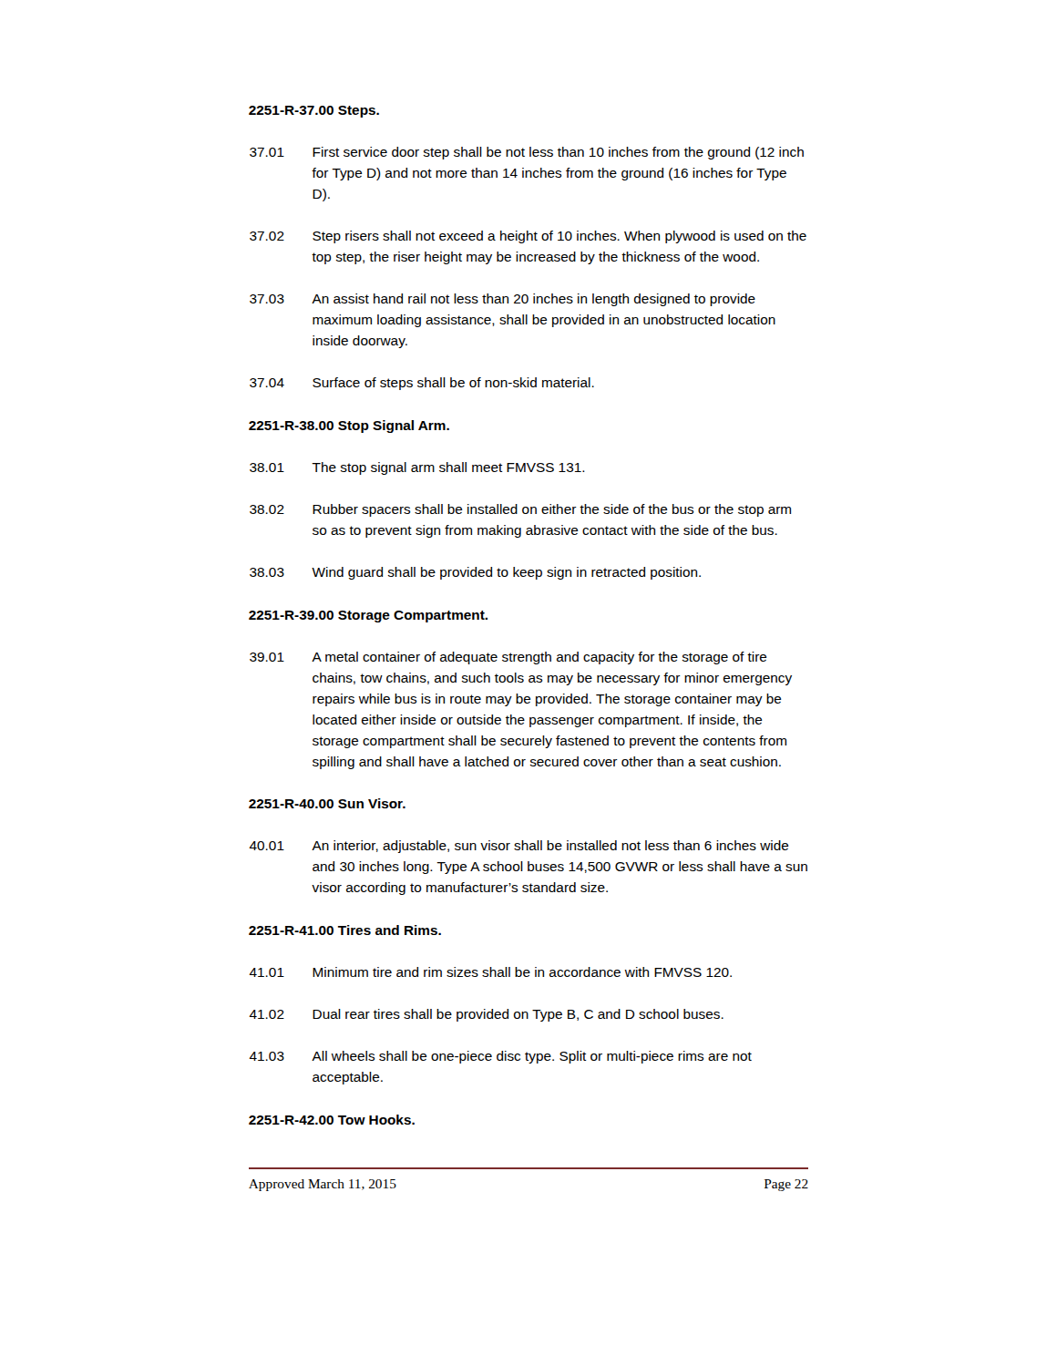2251-R-37.00 Steps.
37.01
First service door step shall be not less than 10 inches from the ground (12 inch for Type D) and not more than 14 inches from the ground (16 inches for Type D).
37.02
Step risers shall not exceed a height of 10 inches. When plywood is used on the top step, the riser height may be increased by the thickness of the wood.
37.03
An assist hand rail not less than 20 inches in length designed to provide maximum loading assistance, shall be provided in an unobstructed location inside doorway.
37.04
Surface of steps shall be of non-skid material.
2251-R-38.00 Stop Signal Arm.
38.01
The stop signal arm shall meet FMVSS 131.
38.02
Rubber spacers shall be installed on either the side of the bus or the stop arm so as to prevent sign from making abrasive contact with the side of the bus.
38.03
Wind guard shall be provided to keep sign in retracted position.
2251-R-39.00 Storage Compartment.
39.01
A metal container of adequate strength and capacity for the storage of tire chains, tow chains, and such tools as may be necessary for minor emergency repairs while bus is in route may be provided. The storage container may be located either inside or outside the passenger compartment. If inside, the storage compartment shall be securely fastened to prevent the contents from spilling and shall have a latched or secured cover other than a seat cushion.
2251-R-40.00 Sun Visor.
40.01
An interior, adjustable, sun visor shall be installed not less than 6 inches wide and 30 inches long. Type A school buses 14,500 GVWR or less shall have a sun visor according to manufacturer’s standard size.
2251-R-41.00 Tires and Rims.
41.01
Minimum tire and rim sizes shall be in accordance with FMVSS 120.
41.02
Dual rear tires shall be provided on Type B, C and D school buses.
41.03
All wheels shall be one-piece disc type. Split or multi-piece rims are not acceptable.
2251-R-42.00 Tow Hooks.
Approved March 11, 2015 Page 22